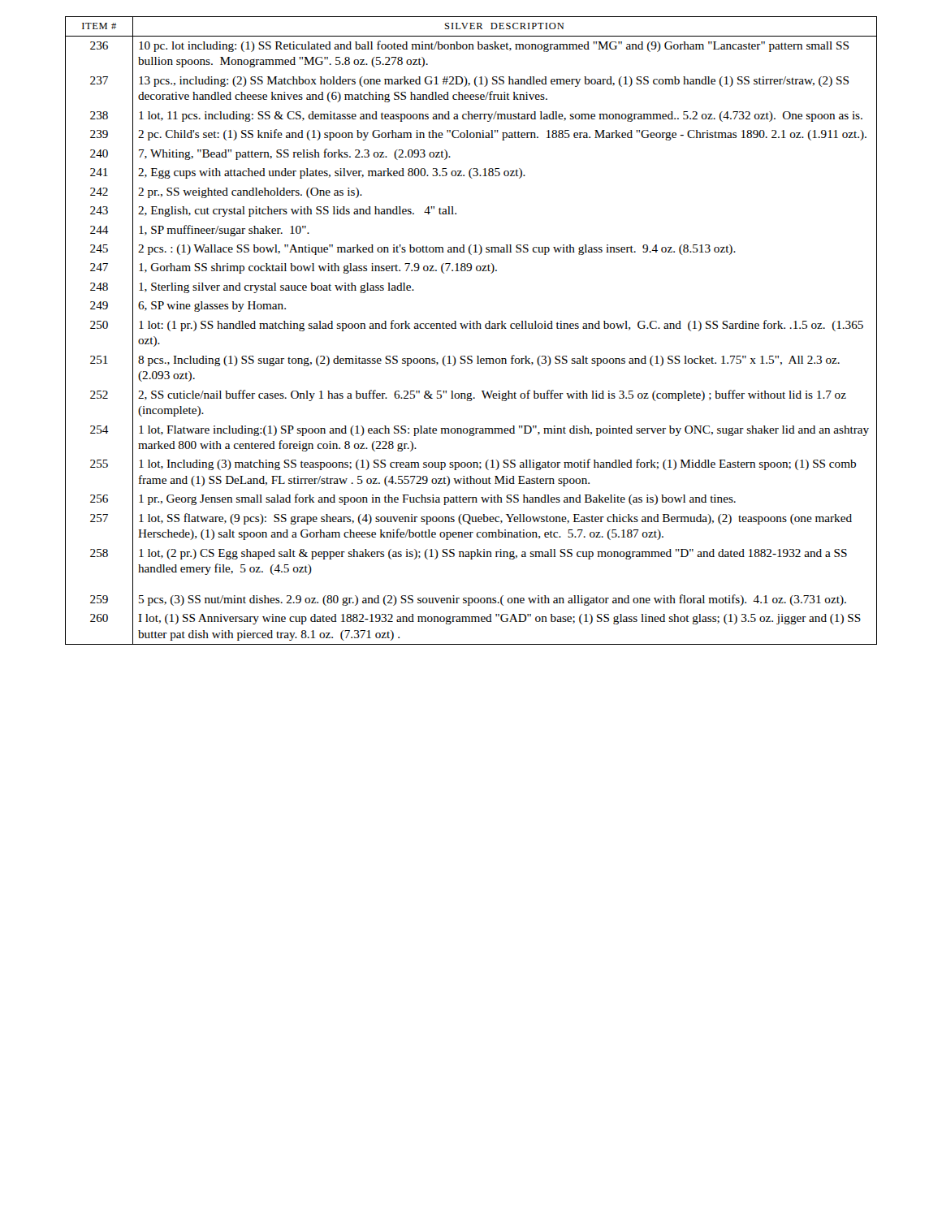| ITEM # | SILVER DESCRIPTION |
| --- | --- |
| 236 | 10 pc. lot including: (1) SS Reticulated and ball footed mint/bonbon basket, monogrammed "MG" and (9) Gorham "Lancaster" pattern small SS bullion spoons. Monogrammed "MG". 5.8 oz. (5.278 ozt). |
| 237 | 13 pcs., including: (2) SS Matchbox holders (one marked G1 #2D), (1) SS handled emery board, (1) SS comb handle (1) SS stirrer/straw, (2) SS decorative handled cheese knives and (6) matching SS handled cheese/fruit knives. |
| 238 | 1 lot, 11 pcs. including: SS & CS, demitasse and teaspoons and a cherry/mustard ladle, some monogrammed.. 5.2 oz. (4.732 ozt). One spoon as is. |
| 239 | 2 pc. Child's set: (1) SS knife and (1) spoon by Gorham in the "Colonial" pattern. 1885 era. Marked "George - Christmas 1890. 2.1 oz. (1.911 ozt.). |
| 240 | 7, Whiting, "Bead" pattern, SS relish forks. 2.3 oz. (2.093 ozt). |
| 241 | 2, Egg cups with attached under plates, silver, marked 800. 3.5 oz. (3.185 ozt). |
| 242 | 2 pr., SS weighted candleholders. (One as is). |
| 243 | 2, English, cut crystal pitchers with SS lids and handles. 4" tall. |
| 244 | 1, SP muffineer/sugar shaker. 10". |
| 245 | 2 pcs. : (1) Wallace SS bowl, "Antique" marked on it's bottom and (1) small SS cup with glass insert. 9.4 oz. (8.513 ozt). |
| 247 | 1, Gorham SS shrimp cocktail bowl with glass insert. 7.9 oz. (7.189 ozt). |
| 248 | 1, Sterling silver and crystal sauce boat with glass ladle. |
| 249 | 6, SP wine glasses by Homan. |
| 250 | 1 lot: (1 pr.) SS handled matching salad spoon and fork accented with dark celluloid tines and bowl, G.C. and (1) SS Sardine fork. .1.5 oz. (1.365 ozt). |
| 251 | 8 pcs., Including (1) SS sugar tong, (2) demitasse SS spoons, (1) SS lemon fork, (3) SS salt spoons and (1) SS locket. 1.75" x 1.5", All 2.3 oz. (2.093 ozt). |
| 252 | 2, SS cuticle/nail buffer cases. Only 1 has a buffer. 6.25" & 5" long. Weight of buffer with lid is 3.5 oz (complete) ; buffer without lid is 1.7 oz (incomplete). |
| 254 | 1 lot, Flatware including:(1) SP spoon and (1) each SS: plate monogrammed "D", mint dish, pointed server by ONC, sugar shaker lid and an ashtray marked 800 with a centered foreign coin. 8 oz. (228 gr.). |
| 255 | 1 lot, Including (3) matching SS teaspoons; (1) SS cream soup spoon; (1) SS alligator motif handled fork; (1) Middle Eastern spoon; (1) SS comb frame and (1) SS DeLand, FL stirrer/straw . 5 oz. (4.55729 ozt) without Mid Eastern spoon. |
| 256 | 1 pr., Georg Jensen small salad fork and spoon in the Fuchsia pattern with SS handles and Bakelite (as is) bowl and tines. |
| 257 | 1 lot, SS flatware, (9 pcs): SS grape shears, (4) souvenir spoons (Quebec, Yellowstone, Easter chicks and Bermuda), (2) teaspoons (one marked Herschede), (1) salt spoon and a Gorham cheese knife/bottle opener combination, etc. 5.7. oz. (5.187 ozt). |
| 258 | 1 lot, (2 pr.) CS Egg shaped salt & pepper shakers (as is); (1) SS napkin ring, a small SS cup monogrammed "D" and dated 1882-1932 and a SS handled emery file, 5 oz. (4.5 ozt) |
| 259 | 5 pcs, (3) SS nut/mint dishes. 2.9 oz. (80 gr.) and (2) SS souvenir spoons.( one with an alligator and one with floral motifs). 4.1 oz. (3.731 ozt). |
| 260 | I lot, (1) SS Anniversary wine cup dated 1882-1932 and monogrammed "GAD" on base; (1) SS glass lined shot glass; (1) 3.5 oz. jigger and (1) SS butter pat dish with pierced tray. 8.1 oz. (7.371 ozt) . |